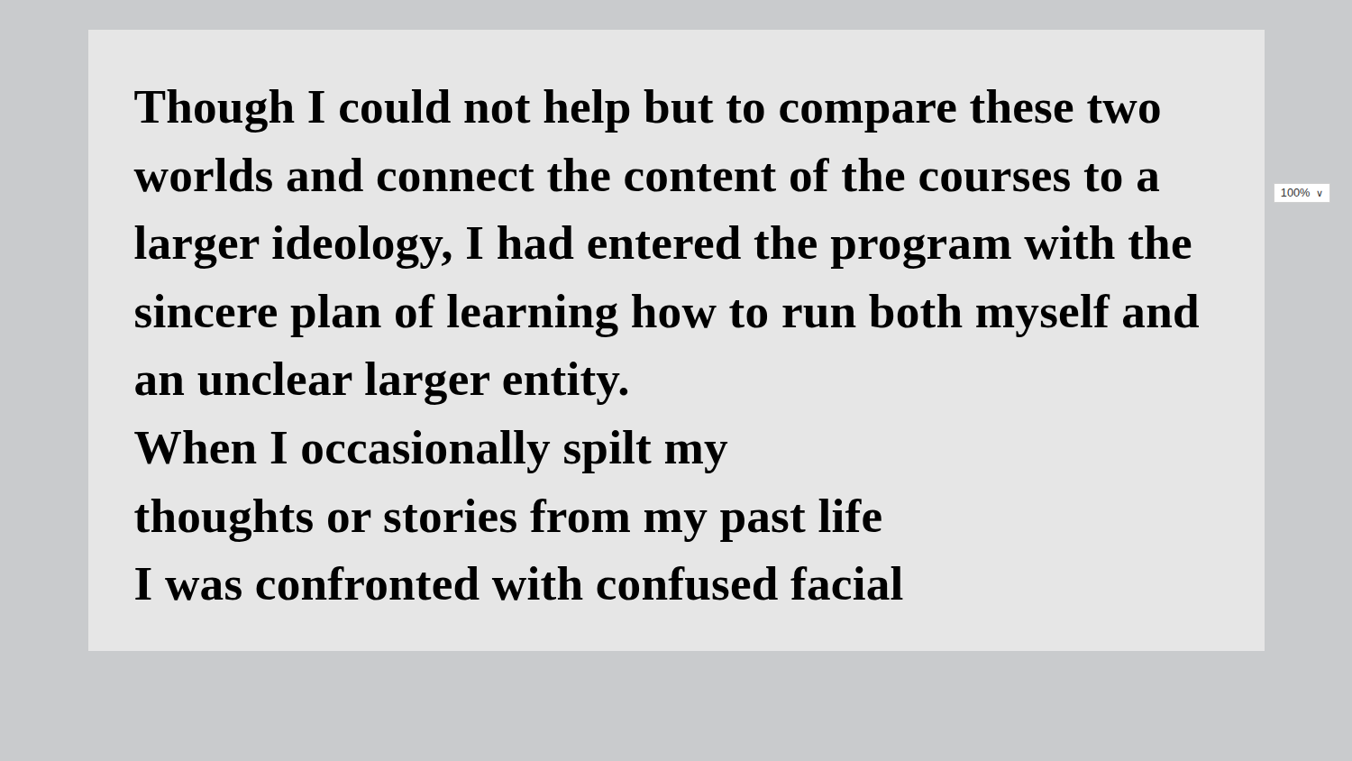Though I could not help but to compare these two worlds and connect the content of the courses to a larger ideology, I had entered the program with the sincere plan of learning how to run both myself and an unclear larger entity.
When I occasionally spilt my
thoughts or stories from my past life
I was confronted with confused facial
100% ∨